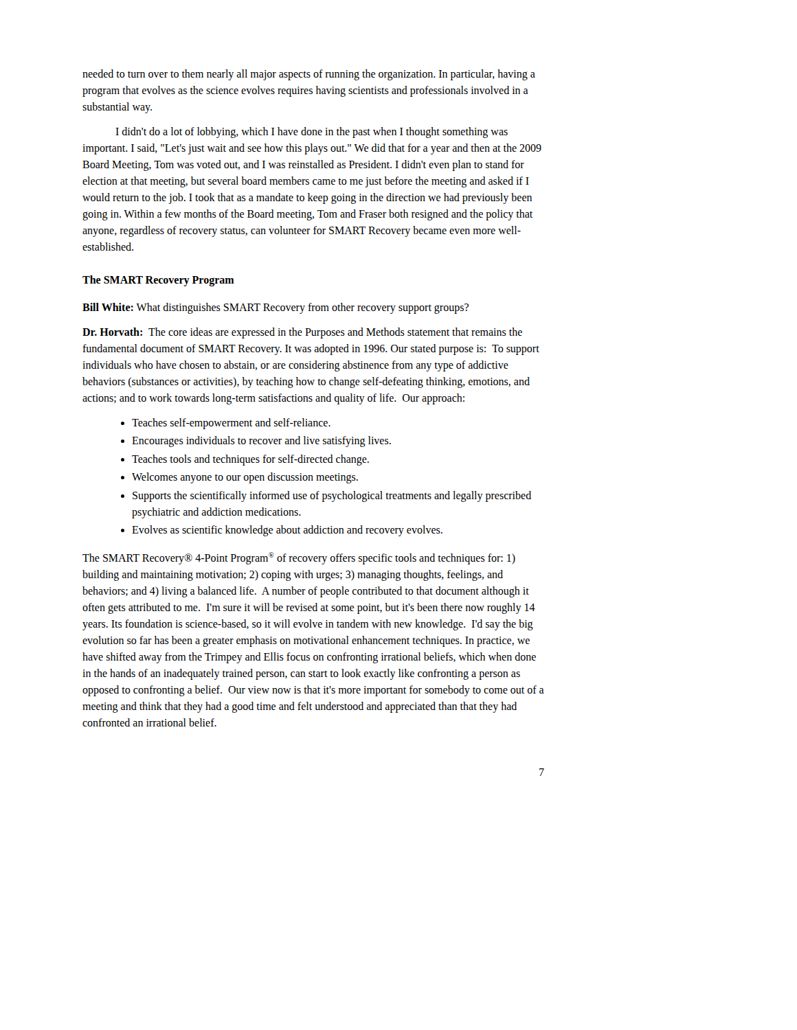needed to turn over to them nearly all major aspects of running the organization. In particular, having a program that evolves as the science evolves requires having scientists and professionals involved in a substantial way.
I didn't do a lot of lobbying, which I have done in the past when I thought something was important. I said, "Let's just wait and see how this plays out." We did that for a year and then at the 2009 Board Meeting, Tom was voted out, and I was reinstalled as President. I didn't even plan to stand for election at that meeting, but several board members came to me just before the meeting and asked if I would return to the job. I took that as a mandate to keep going in the direction we had previously been going in. Within a few months of the Board meeting, Tom and Fraser both resigned and the policy that anyone, regardless of recovery status, can volunteer for SMART Recovery became even more well-established.
The SMART Recovery Program
Bill White: What distinguishes SMART Recovery from other recovery support groups?
Dr. Horvath: The core ideas are expressed in the Purposes and Methods statement that remains the fundamental document of SMART Recovery. It was adopted in 1996. Our stated purpose is: To support individuals who have chosen to abstain, or are considering abstinence from any type of addictive behaviors (substances or activities), by teaching how to change self-defeating thinking, emotions, and actions; and to work towards long-term satisfactions and quality of life. Our approach:
Teaches self-empowerment and self-reliance.
Encourages individuals to recover and live satisfying lives.
Teaches tools and techniques for self-directed change.
Welcomes anyone to our open discussion meetings.
Supports the scientifically informed use of psychological treatments and legally prescribed psychiatric and addiction medications.
Evolves as scientific knowledge about addiction and recovery evolves.
The SMART Recovery® 4-Point Program® of recovery offers specific tools and techniques for: 1) building and maintaining motivation; 2) coping with urges; 3) managing thoughts, feelings, and behaviors; and 4) living a balanced life. A number of people contributed to that document although it often gets attributed to me. I'm sure it will be revised at some point, but it's been there now roughly 14 years. Its foundation is science-based, so it will evolve in tandem with new knowledge. I'd say the big evolution so far has been a greater emphasis on motivational enhancement techniques. In practice, we have shifted away from the Trimpey and Ellis focus on confronting irrational beliefs, which when done in the hands of an inadequately trained person, can start to look exactly like confronting a person as opposed to confronting a belief. Our view now is that it's more important for somebody to come out of a meeting and think that they had a good time and felt understood and appreciated than that they had confronted an irrational belief.
7